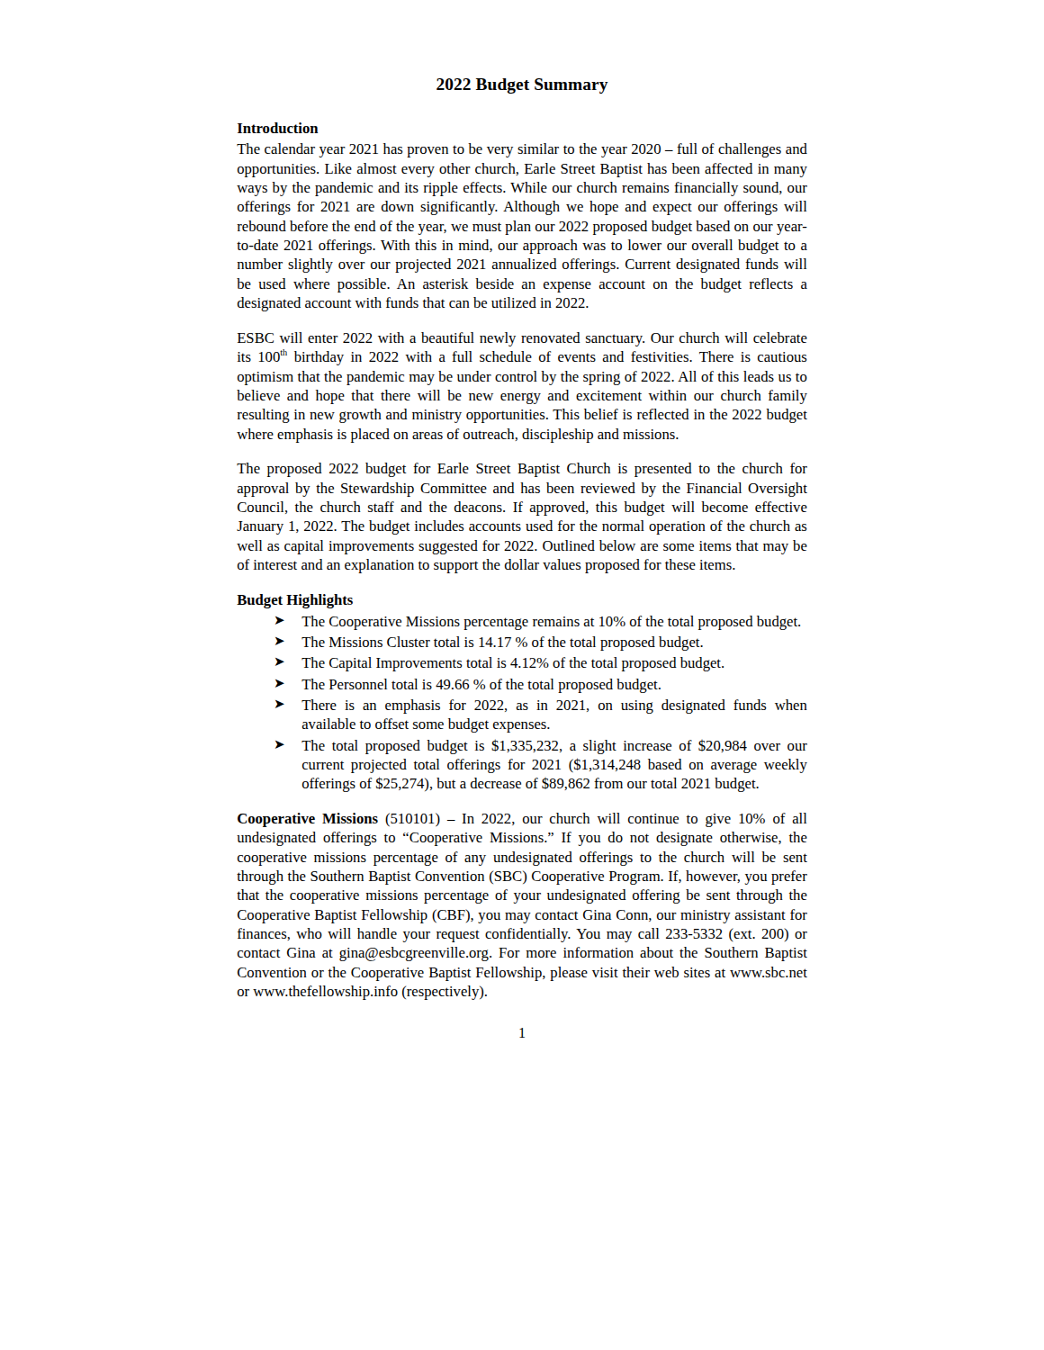2022 Budget Summary
Introduction
The calendar year 2021 has proven to be very similar to the year 2020 – full of challenges and opportunities. Like almost every other church, Earle Street Baptist has been affected in many ways by the pandemic and its ripple effects. While our church remains financially sound, our offerings for 2021 are down significantly. Although we hope and expect our offerings will rebound before the end of the year, we must plan our 2022 proposed budget based on our year-to-date 2021 offerings. With this in mind, our approach was to lower our overall budget to a number slightly over our projected 2021 annualized offerings. Current designated funds will be used where possible. An asterisk beside an expense account on the budget reflects a designated account with funds that can be utilized in 2022.
ESBC will enter 2022 with a beautiful newly renovated sanctuary. Our church will celebrate its 100th birthday in 2022 with a full schedule of events and festivities. There is cautious optimism that the pandemic may be under control by the spring of 2022. All of this leads us to believe and hope that there will be new energy and excitement within our church family resulting in new growth and ministry opportunities. This belief is reflected in the 2022 budget where emphasis is placed on areas of outreach, discipleship and missions.
The proposed 2022 budget for Earle Street Baptist Church is presented to the church for approval by the Stewardship Committee and has been reviewed by the Financial Oversight Council, the church staff and the deacons. If approved, this budget will become effective January 1, 2022. The budget includes accounts used for the normal operation of the church as well as capital improvements suggested for 2022. Outlined below are some items that may be of interest and an explanation to support the dollar values proposed for these items.
Budget Highlights
The Cooperative Missions percentage remains at 10% of the total proposed budget.
The Missions Cluster total is 14.17 % of the total proposed budget.
The Capital Improvements total is 4.12% of the total proposed budget.
The Personnel total is 49.66 % of the total proposed budget.
There is an emphasis for 2022, as in 2021, on using designated funds when available to offset some budget expenses.
The total proposed budget is $1,335,232, a slight increase of $20,984 over our current projected total offerings for 2021 ($1,314,248 based on average weekly offerings of $25,274), but a decrease of $89,862 from our total 2021 budget.
Cooperative Missions (510101) – In 2022, our church will continue to give 10% of all undesignated offerings to “Cooperative Missions.” If you do not designate otherwise, the cooperative missions percentage of any undesignated offerings to the church will be sent through the Southern Baptist Convention (SBC) Cooperative Program. If, however, you prefer that the cooperative missions percentage of your undesignated offering be sent through the Cooperative Baptist Fellowship (CBF), you may contact Gina Conn, our ministry assistant for finances, who will handle your request confidentially. You may call 233-5332 (ext. 200) or contact Gina at gina@esbcgreenville.org. For more information about the Southern Baptist Convention or the Cooperative Baptist Fellowship, please visit their web sites at www.sbc.net or www.thefellowship.info (respectively).
1